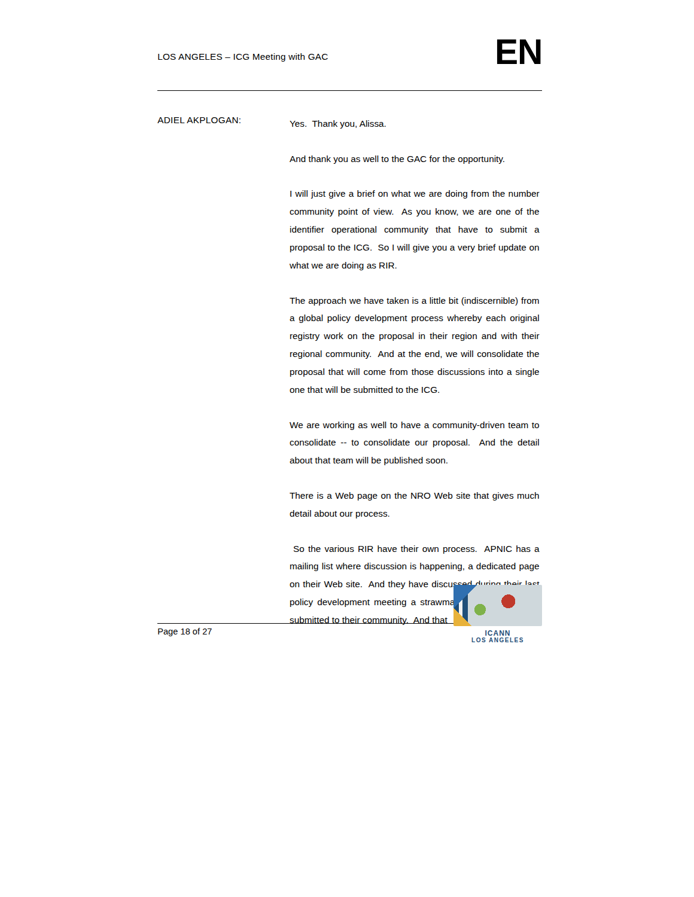LOS ANGELES – ICG Meeting with GAC
EN
ADIEL AKPLOGAN:
Yes. Thank you, Alissa.
And thank you as well to the GAC for the opportunity.
I will just give a brief on what we are doing from the number community point of view. As you know, we are one of the identifier operational community that have to submit a proposal to the ICG. So I will give you a very brief update on what we are doing as RIR.
The approach we have taken is a little bit (indiscernible) from a global policy development process whereby each original registry work on the proposal in their region and with their regional community. And at the end, we will consolidate the proposal that will come from those discussions into a single one that will be submitted to the ICG.
We are working as well to have a community-driven team to consolidate -- to consolidate our proposal. And the detail about that team will be published soon.
There is a Web page on the NRO Web site that gives much detail about our process.
So the various RIR have their own process. APNIC has a mailing list where discussion is happening, a dedicated page on their Web site. And they have discussed during their last policy development meeting a strawman proposal that was submitted to their community. And that
Page 18 of 27
ICANN
LOS ANGELES